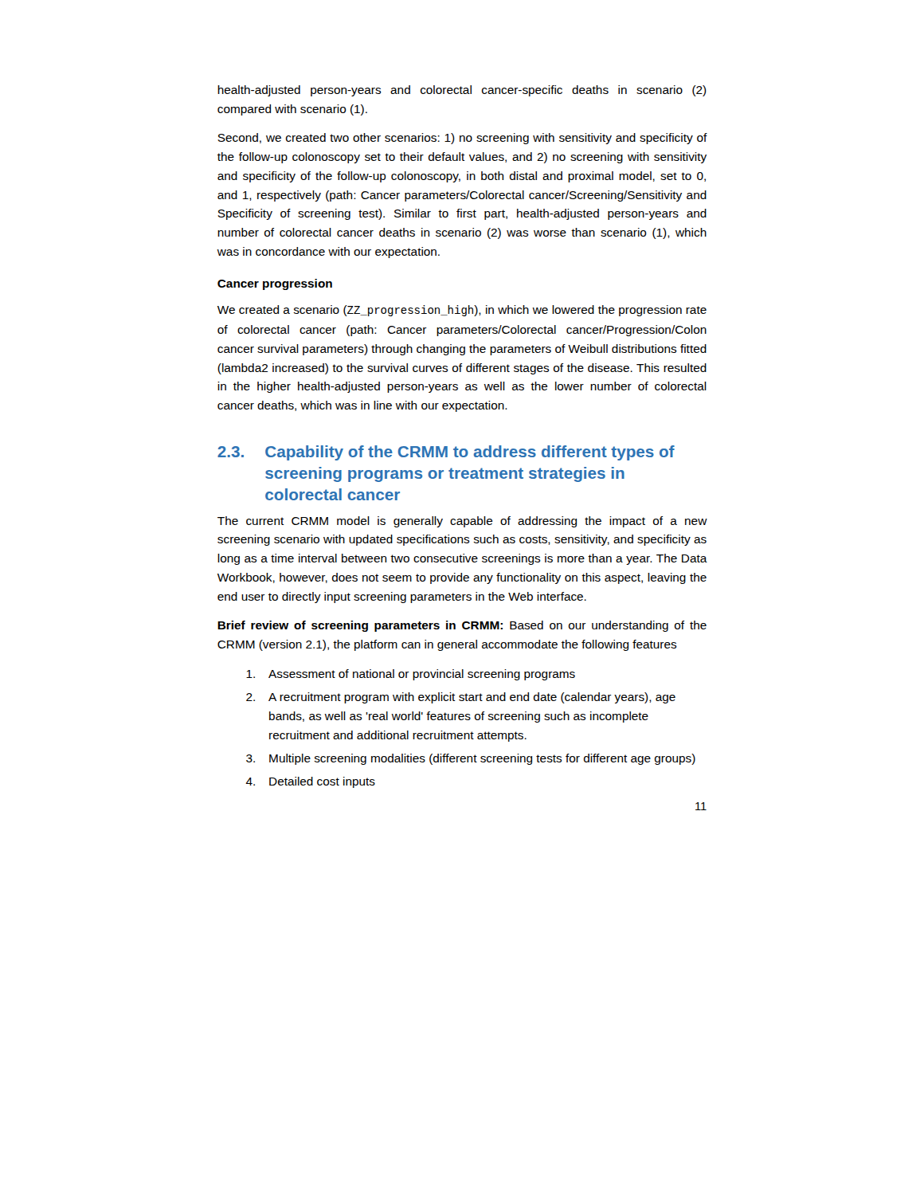health-adjusted person-years and colorectal cancer-specific deaths in scenario (2) compared with scenario (1).
Second, we created two other scenarios: 1) no screening with sensitivity and specificity of the follow-up colonoscopy set to their default values, and 2) no screening with sensitivity and specificity of the follow-up colonoscopy, in both distal and proximal model, set to 0, and 1, respectively (path: Cancer parameters/Colorectal cancer/Screening/Sensitivity and Specificity of screening test). Similar to first part, health-adjusted person-years and number of colorectal cancer deaths in scenario (2) was worse than scenario (1), which was in concordance with our expectation.
Cancer progression
We created a scenario (ZZ_progression_high), in which we lowered the progression rate of colorectal cancer (path: Cancer parameters/Colorectal cancer/Progression/Colon cancer survival parameters) through changing the parameters of Weibull distributions fitted (lambda2 increased) to the survival curves of different stages of the disease. This resulted in the higher health-adjusted person-years as well as the lower number of colorectal cancer deaths, which was in line with our expectation.
2.3. Capability of the CRMM to address different types of screening programs or treatment strategies in colorectal cancer
The current CRMM model is generally capable of addressing the impact of a new screening scenario with updated specifications such as costs, sensitivity, and specificity as long as a time interval between two consecutive screenings is more than a year. The Data Workbook, however, does not seem to provide any functionality on this aspect, leaving the end user to directly input screening parameters in the Web interface.
Brief review of screening parameters in CRMM: Based on our understanding of the CRMM (version 2.1), the platform can in general accommodate the following features
Assessment of national or provincial screening programs
A recruitment program with explicit start and end date (calendar years), age bands, as well as 'real world' features of screening such as incomplete recruitment and additional recruitment attempts.
Multiple screening modalities (different screening tests for different age groups)
Detailed cost inputs
11